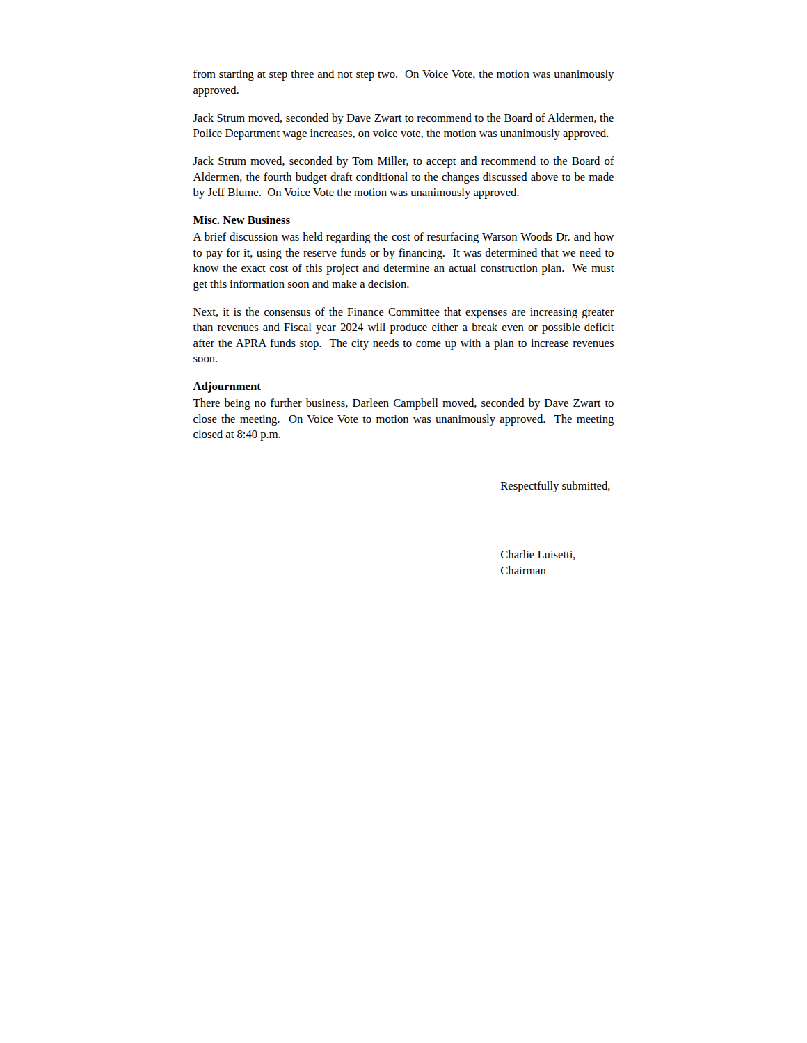from starting at step three and not step two. On Voice Vote, the motion was unanimously approved.
Jack Strum moved, seconded by Dave Zwart to recommend to the Board of Aldermen, the Police Department wage increases, on voice vote, the motion was unanimously approved.
Jack Strum moved, seconded by Tom Miller, to accept and recommend to the Board of Aldermen, the fourth budget draft conditional to the changes discussed above to be made by Jeff Blume. On Voice Vote the motion was unanimously approved.
Misc. New Business
A brief discussion was held regarding the cost of resurfacing Warson Woods Dr. and how to pay for it, using the reserve funds or by financing. It was determined that we need to know the exact cost of this project and determine an actual construction plan. We must get this information soon and make a decision.
Next, it is the consensus of the Finance Committee that expenses are increasing greater than revenues and Fiscal year 2024 will produce either a break even or possible deficit after the APRA funds stop. The city needs to come up with a plan to increase revenues soon.
Adjournment
There being no further business, Darleen Campbell moved, seconded by Dave Zwart to close the meeting. On Voice Vote to motion was unanimously approved. The meeting closed at 8:40 p.m.
Respectfully submitted,
Charlie Luisetti, Chairman